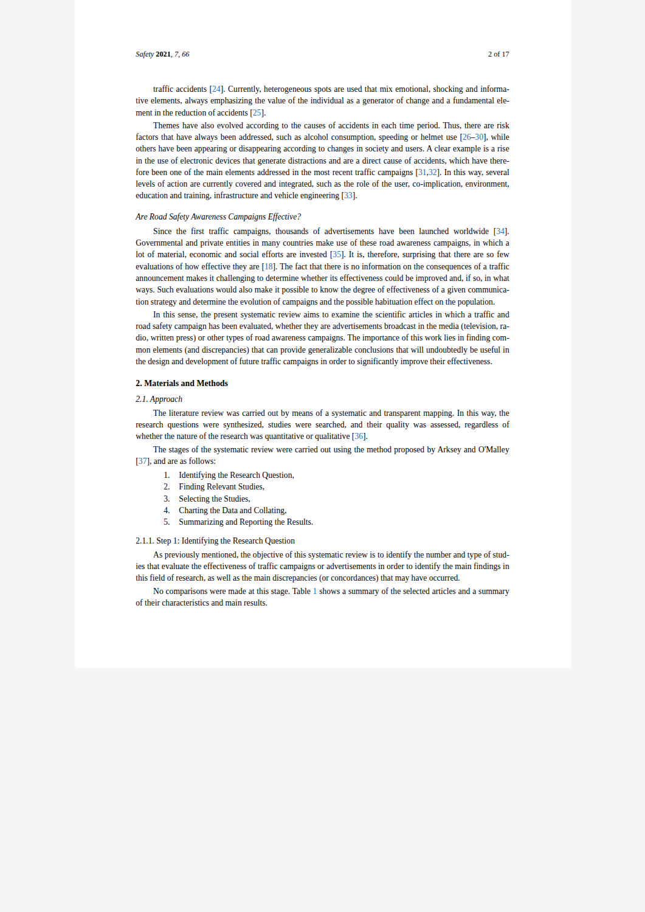Safety 2021, 7, 66
2 of 17
traffic accidents [24]. Currently, heterogeneous spots are used that mix emotional, shocking and informative elements, always emphasizing the value of the individual as a generator of change and a fundamental element in the reduction of accidents [25].
Themes have also evolved according to the causes of accidents in each time period. Thus, there are risk factors that have always been addressed, such as alcohol consumption, speeding or helmet use [26–30], while others have been appearing or disappearing according to changes in society and users. A clear example is a rise in the use of electronic devices that generate distractions and are a direct cause of accidents, which have therefore been one of the main elements addressed in the most recent traffic campaigns [31,32]. In this way, several levels of action are currently covered and integrated, such as the role of the user, co-implication, environment, education and training, infrastructure and vehicle engineering [33].
Are Road Safety Awareness Campaigns Effective?
Since the first traffic campaigns, thousands of advertisements have been launched worldwide [34]. Governmental and private entities in many countries make use of these road awareness campaigns, in which a lot of material, economic and social efforts are invested [35]. It is, therefore, surprising that there are so few evaluations of how effective they are [18]. The fact that there is no information on the consequences of a traffic announcement makes it challenging to determine whether its effectiveness could be improved and, if so, in what ways. Such evaluations would also make it possible to know the degree of effectiveness of a given communication strategy and determine the evolution of campaigns and the possible habituation effect on the population.
In this sense, the present systematic review aims to examine the scientific articles in which a traffic and road safety campaign has been evaluated, whether they are advertisements broadcast in the media (television, radio, written press) or other types of road awareness campaigns. The importance of this work lies in finding common elements (and discrepancies) that can provide generalizable conclusions that will undoubtedly be useful in the design and development of future traffic campaigns in order to significantly improve their effectiveness.
2. Materials and Methods
2.1. Approach
The literature review was carried out by means of a systematic and transparent mapping. In this way, the research questions were synthesized, studies were searched, and their quality was assessed, regardless of whether the nature of the research was quantitative or qualitative [36].
The stages of the systematic review were carried out using the method proposed by Arksey and O'Malley [37], and are as follows:
Identifying the Research Question,
Finding Relevant Studies,
Selecting the Studies,
Charting the Data and Collating,
Summarizing and Reporting the Results.
2.1.1. Step 1: Identifying the Research Question
As previously mentioned, the objective of this systematic review is to identify the number and type of studies that evaluate the effectiveness of traffic campaigns or advertisements in order to identify the main findings in this field of research, as well as the main discrepancies (or concordances) that may have occurred.
No comparisons were made at this stage. Table 1 shows a summary of the selected articles and a summary of their characteristics and main results.